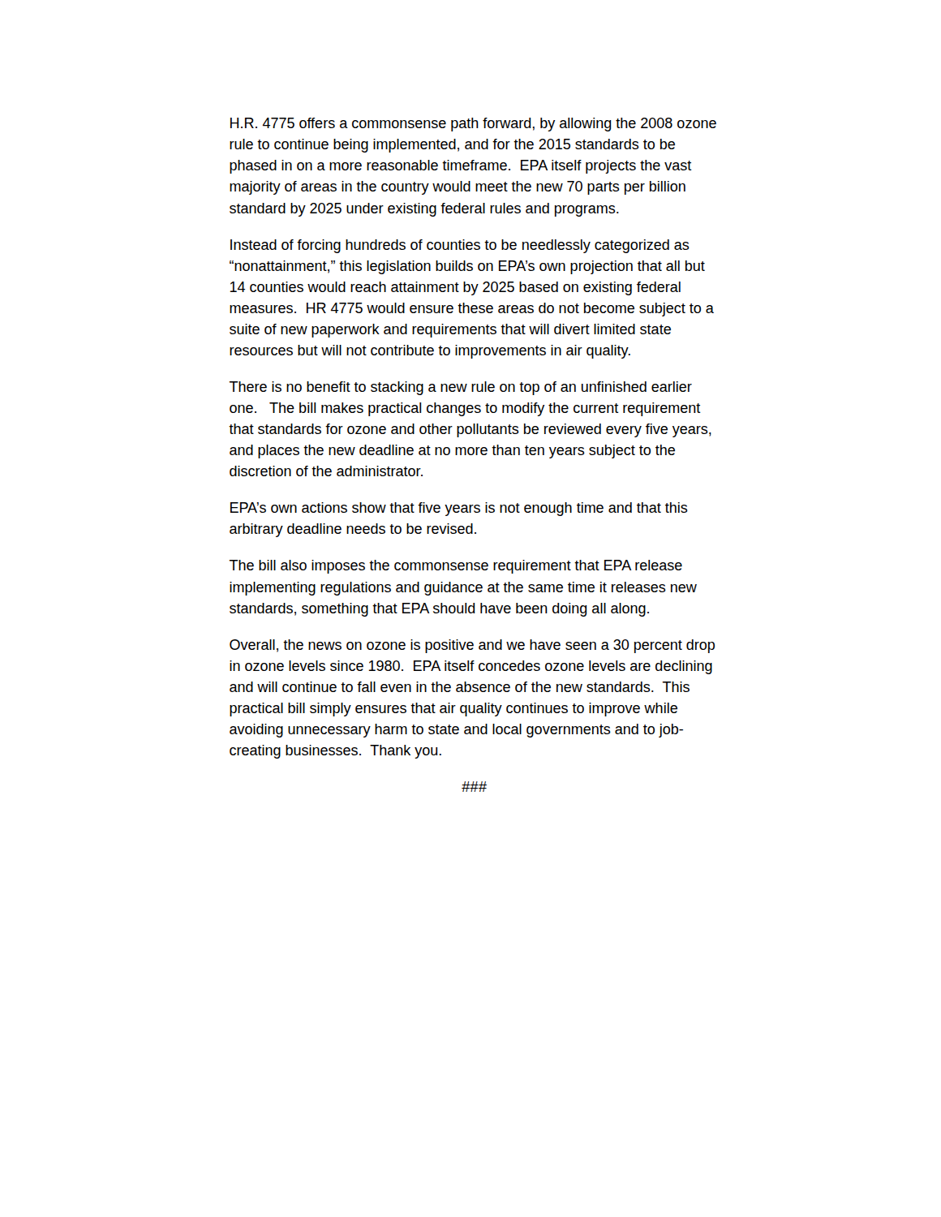H.R. 4775 offers a commonsense path forward, by allowing the 2008 ozone rule to continue being implemented, and for the 2015 standards to be phased in on a more reasonable timeframe. EPA itself projects the vast majority of areas in the country would meet the new 70 parts per billion standard by 2025 under existing federal rules and programs.
Instead of forcing hundreds of counties to be needlessly categorized as “nonattainment,” this legislation builds on EPA’s own projection that all but 14 counties would reach attainment by 2025 based on existing federal measures. HR 4775 would ensure these areas do not become subject to a suite of new paperwork and requirements that will divert limited state resources but will not contribute to improvements in air quality.
There is no benefit to stacking a new rule on top of an unfinished earlier one. The bill makes practical changes to modify the current requirement that standards for ozone and other pollutants be reviewed every five years, and places the new deadline at no more than ten years subject to the discretion of the administrator.
EPA’s own actions show that five years is not enough time and that this arbitrary deadline needs to be revised.
The bill also imposes the commonsense requirement that EPA release implementing regulations and guidance at the same time it releases new standards, something that EPA should have been doing all along.
Overall, the news on ozone is positive and we have seen a 30 percent drop in ozone levels since 1980. EPA itself concedes ozone levels are declining and will continue to fall even in the absence of the new standards. This practical bill simply ensures that air quality continues to improve while avoiding unnecessary harm to state and local governments and to job-creating businesses. Thank you.
###